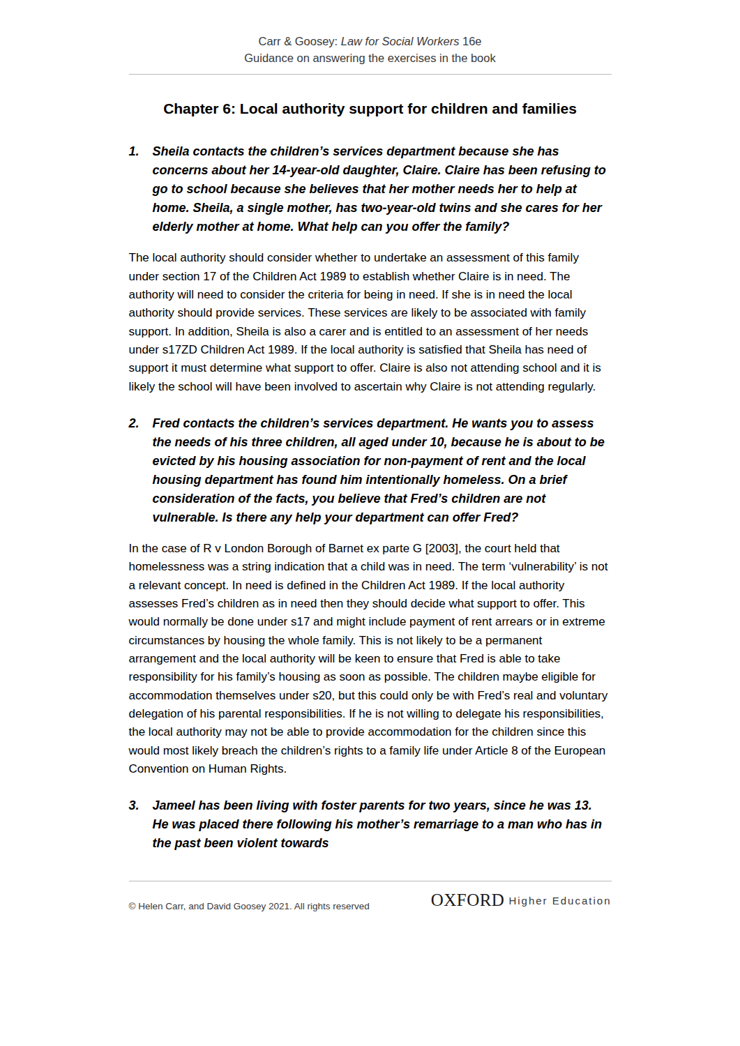Carr & Goosey: Law for Social Workers 16e
Guidance on answering the exercises in the book
Chapter 6: Local authority support for children and families
Sheila contacts the children’s services department because she has concerns about her 14-year-old daughter, Claire. Claire has been refusing to go to school because she believes that her mother needs her to help at home. Sheila, a single mother, has two-year-old twins and she cares for her elderly mother at home. What help can you offer the family?
The local authority should consider whether to undertake an assessment of this family under section 17 of the Children Act 1989 to establish whether Claire is in need. The authority will need to consider the criteria for being in need. If she is in need the local authority should provide services. These services are likely to be associated with family support. In addition, Sheila is also a carer and is entitled to an assessment of her needs under s17ZD Children Act 1989. If the local authority is satisfied that Sheila has need of support it must determine what support to offer. Claire is also not attending school and it is likely the school will have been involved to ascertain why Claire is not attending regularly.
Fred contacts the children’s services department. He wants you to assess the needs of his three children, all aged under 10, because he is about to be evicted by his housing association for non-payment of rent and the local housing department has found him intentionally homeless. On a brief consideration of the facts, you believe that Fred’s children are not vulnerable. Is there any help your department can offer Fred?
In the case of R v London Borough of Barnet ex parte G [2003], the court held that homelessness was a string indication that a child was in need. The term ‘vulnerability’ is not a relevant concept. In need is defined in the Children Act 1989. If the local authority assesses Fred’s children as in need then they should decide what support to offer. This would normally be done under s17 and might include payment of rent arrears or in extreme circumstances by housing the whole family. This is not likely to be a permanent arrangement and the local authority will be keen to ensure that Fred is able to take responsibility for his family’s housing as soon as possible. The children maybe eligible for accommodation themselves under s20, but this could only be with Fred’s real and voluntary delegation of his parental responsibilities. If he is not willing to delegate his responsibilities, the local authority may not be able to provide accommodation for the children since this would most likely breach the children’s rights to a family life under Article 8 of the European Convention on Human Rights.
Jameel has been living with foster parents for two years, since he was 13. He was placed there following his mother’s remarriage to a man who has in the past been violent towards
© Helen Carr, and David Goosey 2021. All rights reserved
OXFORD Higher Education